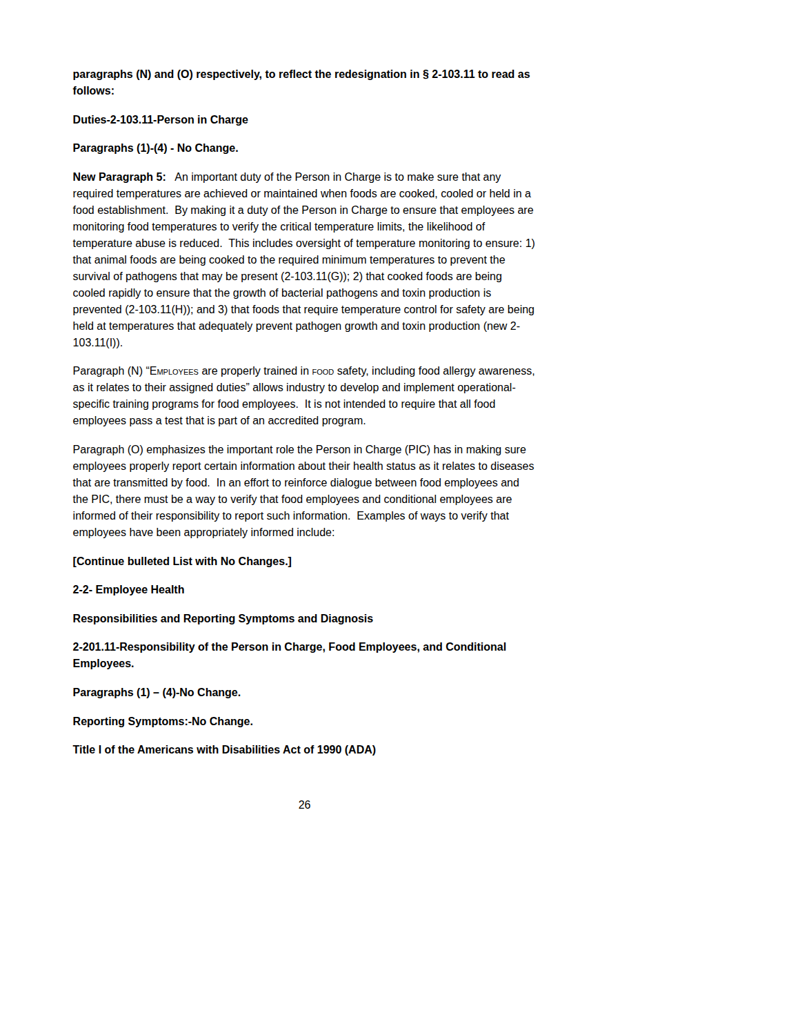paragraphs (N) and (O) respectively, to reflect the redesignation in § 2-103.11 to read as follows:
Duties-2-103.11-Person in Charge
Paragraphs (1)-(4) - No Change.
New Paragraph 5: An important duty of the Person in Charge is to make sure that any required temperatures are achieved or maintained when foods are cooked, cooled or held in a food establishment. By making it a duty of the Person in Charge to ensure that employees are monitoring food temperatures to verify the critical temperature limits, the likelihood of temperature abuse is reduced. This includes oversight of temperature monitoring to ensure: 1) that animal foods are being cooked to the required minimum temperatures to prevent the survival of pathogens that may be present (2-103.11(G)); 2) that cooked foods are being cooled rapidly to ensure that the growth of bacterial pathogens and toxin production is prevented (2-103.11(H)); and 3) that foods that require temperature control for safety are being held at temperatures that adequately prevent pathogen growth and toxin production (new 2-103.11(I)).
Paragraph (N) “Employees are properly trained in food safety, including food allergy awareness, as it relates to their assigned duties” allows industry to develop and implement operational-specific training programs for food employees. It is not intended to require that all food employees pass a test that is part of an accredited program.
Paragraph (O) emphasizes the important role the Person in Charge (PIC) has in making sure employees properly report certain information about their health status as it relates to diseases that are transmitted by food. In an effort to reinforce dialogue between food employees and the PIC, there must be a way to verify that food employees and conditional employees are informed of their responsibility to report such information. Examples of ways to verify that employees have been appropriately informed include:
[Continue bulleted List with No Changes.]
2-2- Employee Health
Responsibilities and Reporting Symptoms and Diagnosis
2-201.11-Responsibility of the Person in Charge, Food Employees, and Conditional Employees.
Paragraphs (1) – (4)-No Change.
Reporting Symptoms:-No Change.
Title I of the Americans with Disabilities Act of 1990 (ADA)
26